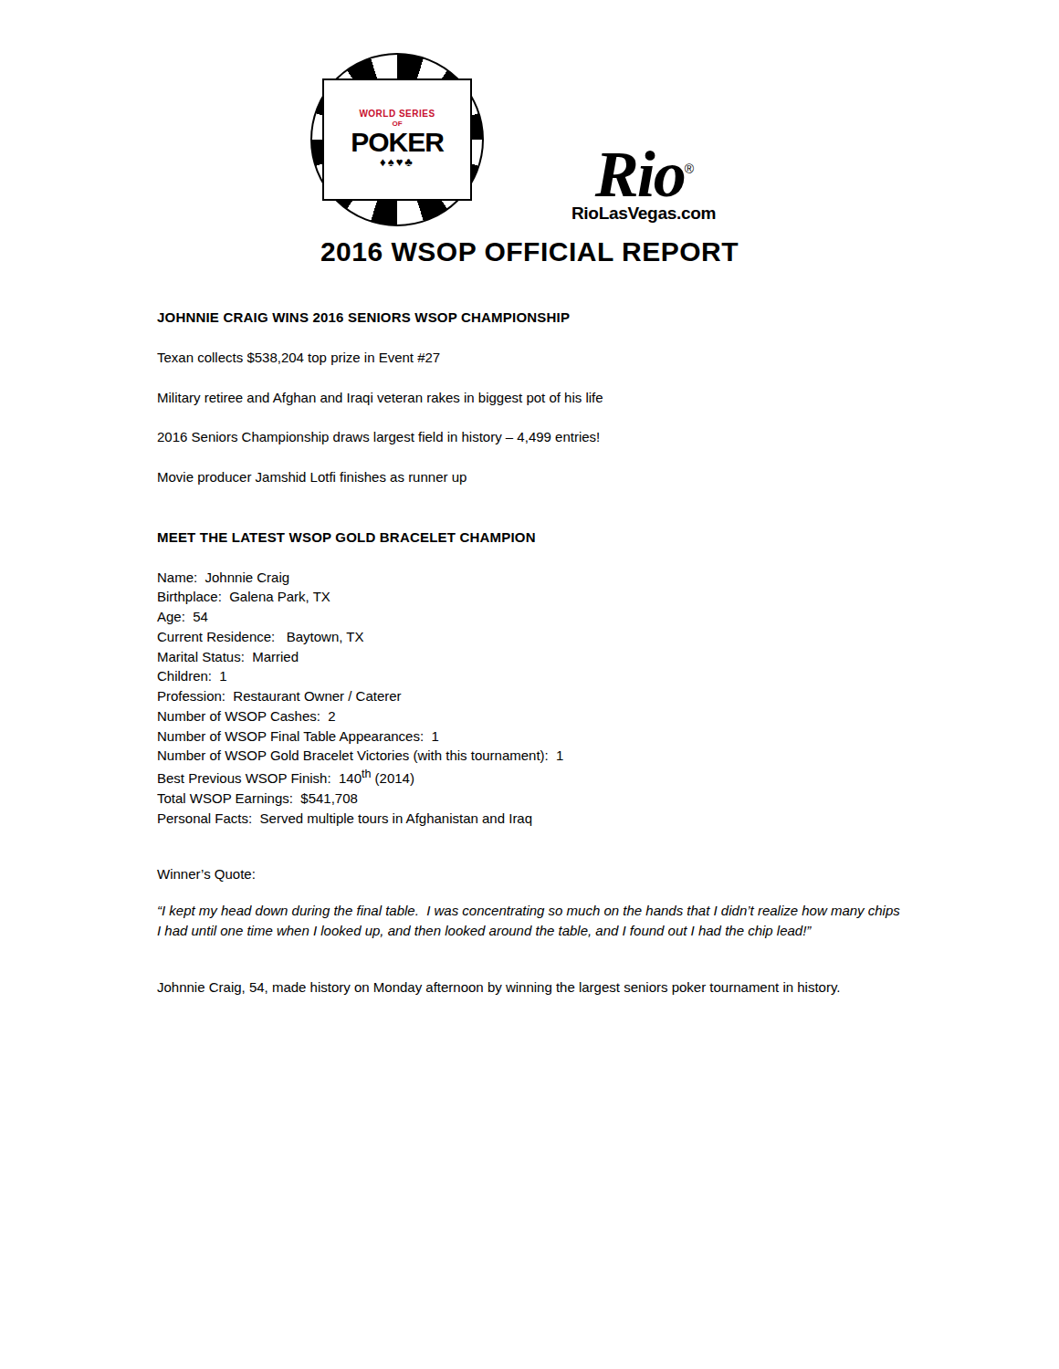WORLD SERIES
OF
POKER
♦♠♥♣
Rio®
RioLasVegas.com
2016 WSOP OFFICIAL REPORT
JOHNNIE CRAIG WINS 2016 SENIORS WSOP CHAMPIONSHIP
Texan collects $538,204 top prize in Event #27
Military retiree and Afghan and Iraqi veteran rakes in biggest pot of his life
2016 Seniors Championship draws largest field in history – 4,499 entries!
Movie producer Jamshid Lotfi finishes as runner up
MEET THE LATEST WSOP GOLD BRACELET CHAMPION
Name: Johnnie Craig
Birthplace: Galena Park, TX
Age: 54
Current Residence: Baytown, TX
Marital Status: Married
Children: 1
Profession: Restaurant Owner / Caterer
Number of WSOP Cashes: 2
Number of WSOP Final Table Appearances: 1
Number of WSOP Gold Bracelet Victories (with this tournament): 1
Best Previous WSOP Finish: 140th (2014)
Total WSOP Earnings: $541,708
Personal Facts: Served multiple tours in Afghanistan and Iraq
Winner’s Quote:
“I kept my head down during the final table. I was concentrating so much on the hands that I didn’t realize how many chips I had until one time when I looked up, and then looked around the table, and I found out I had the chip lead!”
Johnnie Craig, 54, made history on Monday afternoon by winning the largest seniors poker tournament in history.